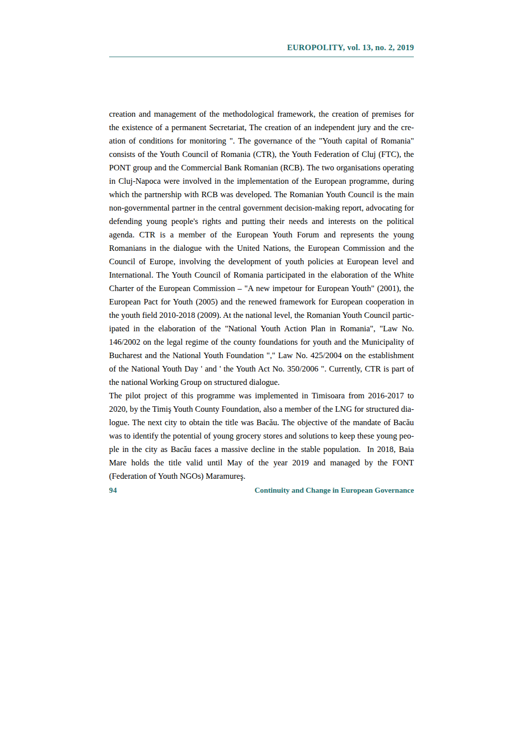EUROPOLITY, vol. 13, no. 2, 2019
creation and management of the methodological framework, the creation of premises for the existence of a permanent Secretariat, The creation of an independent jury and the creation of conditions for monitoring ". The governance of the "Youth capital of Romania" consists of the Youth Council of Romania (CTR), the Youth Federation of Cluj (FTC), the PONT group and the Commercial Bank Romanian (RCB). The two organisations operating in Cluj-Napoca were involved in the implementation of the European programme, during which the partnership with RCB was developed. The Romanian Youth Council is the main non-governmental partner in the central government decision-making report, advocating for defending young people's rights and putting their needs and interests on the political agenda. CTR is a member of the European Youth Forum and represents the young Romanians in the dialogue with the United Nations, the European Commission and the Council of Europe, involving the development of youth policies at European level and International. The Youth Council of Romania participated in the elaboration of the White Charter of the European Commission – "A new impetour for European Youth" (2001), the European Pact for Youth (2005) and the renewed framework for European cooperation in the youth field 2010-2018 (2009). At the national level, the Romanian Youth Council participated in the elaboration of the "National Youth Action Plan in Romania", "Law No. 146/2002 on the legal regime of the county foundations for youth and the Municipality of Bucharest and the National Youth Foundation "," Law No. 425/2004 on the establishment of the National Youth Day ' and ' the Youth Act No. 350/2006 ". Currently, CTR is part of the national Working Group on structured dialogue.
The pilot project of this programme was implemented in Timisoara from 2016-2017 to 2020, by the Timiş Youth County Foundation, also a member of the LNG for structured dialogue. The next city to obtain the title was Bacău. The objective of the mandate of Bacău was to identify the potential of young grocery stores and solutions to keep these young people in the city as Bacău faces a massive decline in the stable population. In 2018, Baia Mare holds the title valid until May of the year 2019 and managed by the FONT (Federation of Youth NGOs) Maramureş.
94 Continuity and Change in European Governance